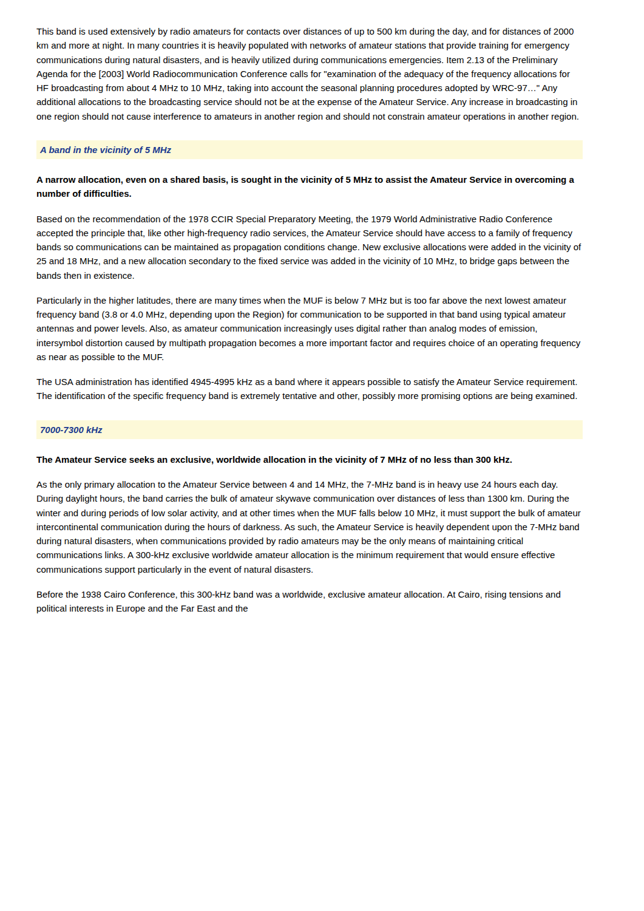This band is used extensively by radio amateurs for contacts over distances of up to 500 km during the day, and for distances of 2000 km and more at night. In many countries it is heavily populated with networks of amateur stations that provide training for emergency communications during natural disasters, and is heavily utilized during communications emergencies. Item 2.13 of the Preliminary Agenda for the [2003] World Radiocommunication Conference calls for "examination of the adequacy of the frequency allocations for HF broadcasting from about 4 MHz to 10 MHz, taking into account the seasonal planning procedures adopted by WRC-97…" Any additional allocations to the broadcasting service should not be at the expense of the Amateur Service. Any increase in broadcasting in one region should not cause interference to amateurs in another region and should not constrain amateur operations in another region.
A band in the vicinity of 5 MHz
A narrow allocation, even on a shared basis, is sought in the vicinity of 5 MHz to assist the Amateur Service in overcoming a number of difficulties.
Based on the recommendation of the 1978 CCIR Special Preparatory Meeting, the 1979 World Administrative Radio Conference accepted the principle that, like other high-frequency radio services, the Amateur Service should have access to a family of frequency bands so communications can be maintained as propagation conditions change. New exclusive allocations were added in the vicinity of 25 and 18 MHz, and a new allocation secondary to the fixed service was added in the vicinity of 10 MHz, to bridge gaps between the bands then in existence.
Particularly in the higher latitudes, there are many times when the MUF is below 7 MHz but is too far above the next lowest amateur frequency band (3.8 or 4.0 MHz, depending upon the Region) for communication to be supported in that band using typical amateur antennas and power levels. Also, as amateur communication increasingly uses digital rather than analog modes of emission, intersymbol distortion caused by multipath propagation becomes a more important factor and requires choice of an operating frequency as near as possible to the MUF.
The USA administration has identified 4945-4995 kHz as a band where it appears possible to satisfy the Amateur Service requirement. The identification of the specific frequency band is extremely tentative and other, possibly more promising options are being examined.
7000-7300 kHz
The Amateur Service seeks an exclusive, worldwide allocation in the vicinity of 7 MHz of no less than 300 kHz.
As the only primary allocation to the Amateur Service between 4 and 14 MHz, the 7-MHz band is in heavy use 24 hours each day. During daylight hours, the band carries the bulk of amateur skywave communication over distances of less than 1300 km. During the winter and during periods of low solar activity, and at other times when the MUF falls below 10 MHz, it must support the bulk of amateur intercontinental communication during the hours of darkness. As such, the Amateur Service is heavily dependent upon the 7-MHz band during natural disasters, when communications provided by radio amateurs may be the only means of maintaining critical communications links. A 300-kHz exclusive worldwide amateur allocation is the minimum requirement that would ensure effective communications support particularly in the event of natural disasters.
Before the 1938 Cairo Conference, this 300-kHz band was a worldwide, exclusive amateur allocation. At Cairo, rising tensions and political interests in Europe and the Far East and the